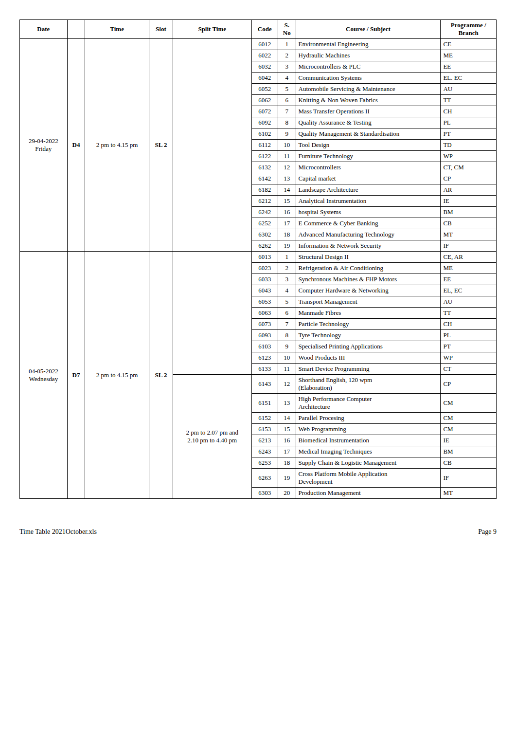| Date | | Time | Slot | Split Time | Code | S. No | Course / Subject | Programme / Branch |
| --- | --- | --- | --- | --- | --- | --- | --- | --- |
| 29-04-2022 Friday | D4 | 2 pm to 4.15 pm | SL 2 | | 6012 | 1 | Environmental Engineering | CE |
| 6022 | 2 | Hydraulic Machines | ME |
| 6032 | 3 | Microcontrollers & PLC | EE |
| 6042 | 4 | Communication Systems | EL. EC |
| 6052 | 5 | Automobile Servicing & Maintenance | AU |
| 6062 | 6 | Knitting & Non Woven Fabrics | TT |
| 6072 | 7 | Mass Transfer Operations II | CH |
| 6092 | 8 | Quality Assurance & Testing | PL |
| 6102 | 9 | Quality Management & Standardisation | PT |
| 6112 | 10 | Tool Design | TD |
| 6122 | 11 | Furniture Technology | WP |
| 6132 | 12 | Microcontrollers | CT, CM |
| 6142 | 13 | Capital market | CP |
| 6182 | 14 | Landscape Architecture | AR |
| 6212 | 15 | Analytical Instrumentation | IE |
| 6242 | 16 | hospital Systems | BM |
| 6252 | 17 | E Commerce & Cyber Banking | CB |
| 6302 | 18 | Advanced Manufacturing Technology | MT |
| 6262 | 19 | Information & Network Security | IF |
| 04-05-2022 Wednesday | D7 | 2 pm to 4.15 pm | SL 2 | | 6013 | 1 | Structural Design II | CE, AR |
| 6023 | 2 | Refrigeration & Air Conditioning | ME |
| 6033 | 3 | Synchronous Machines & FHP Motors | EE |
| 6043 | 4 | Computer Hardware & Networking | EL, EC |
| 6053 | 5 | Transport Management | AU |
| 6063 | 6 | Manmade Fibres | TT |
| 6073 | 7 | Particle Technology | CH |
| 6093 | 8 | Tyre Technology | PL |
| 6103 | 9 | Specialised Printing Applications | PT |
| 6123 | 10 | Wood Products III | WP |
| 6133 | 11 | Smart Device Programming | CT |
| 2 pm to 2.07 pm and 2.10 pm to 4.40 pm | 6143 | 12 | Shorthand English, 120 wpm (Elaboration) | CP |
| 6151 | 13 | High Performance Computer Architecture | CM |
| 6152 | 14 | Parallel Procesing | CM |
| 6153 | 15 | Web Programming | CM |
| 6213 | 16 | Biomedical Instrumentation | IE |
| 6243 | 17 | Medical Imaging Techniques | BM |
| 6253 | 18 | Supply Chain & Logistic Management | CB |
| 6263 | 19 | Cross Platform Mobile Application Development | IF |
| 6303 | 20 | Production Management | MT |
Time Table 2021October.xls Page 9